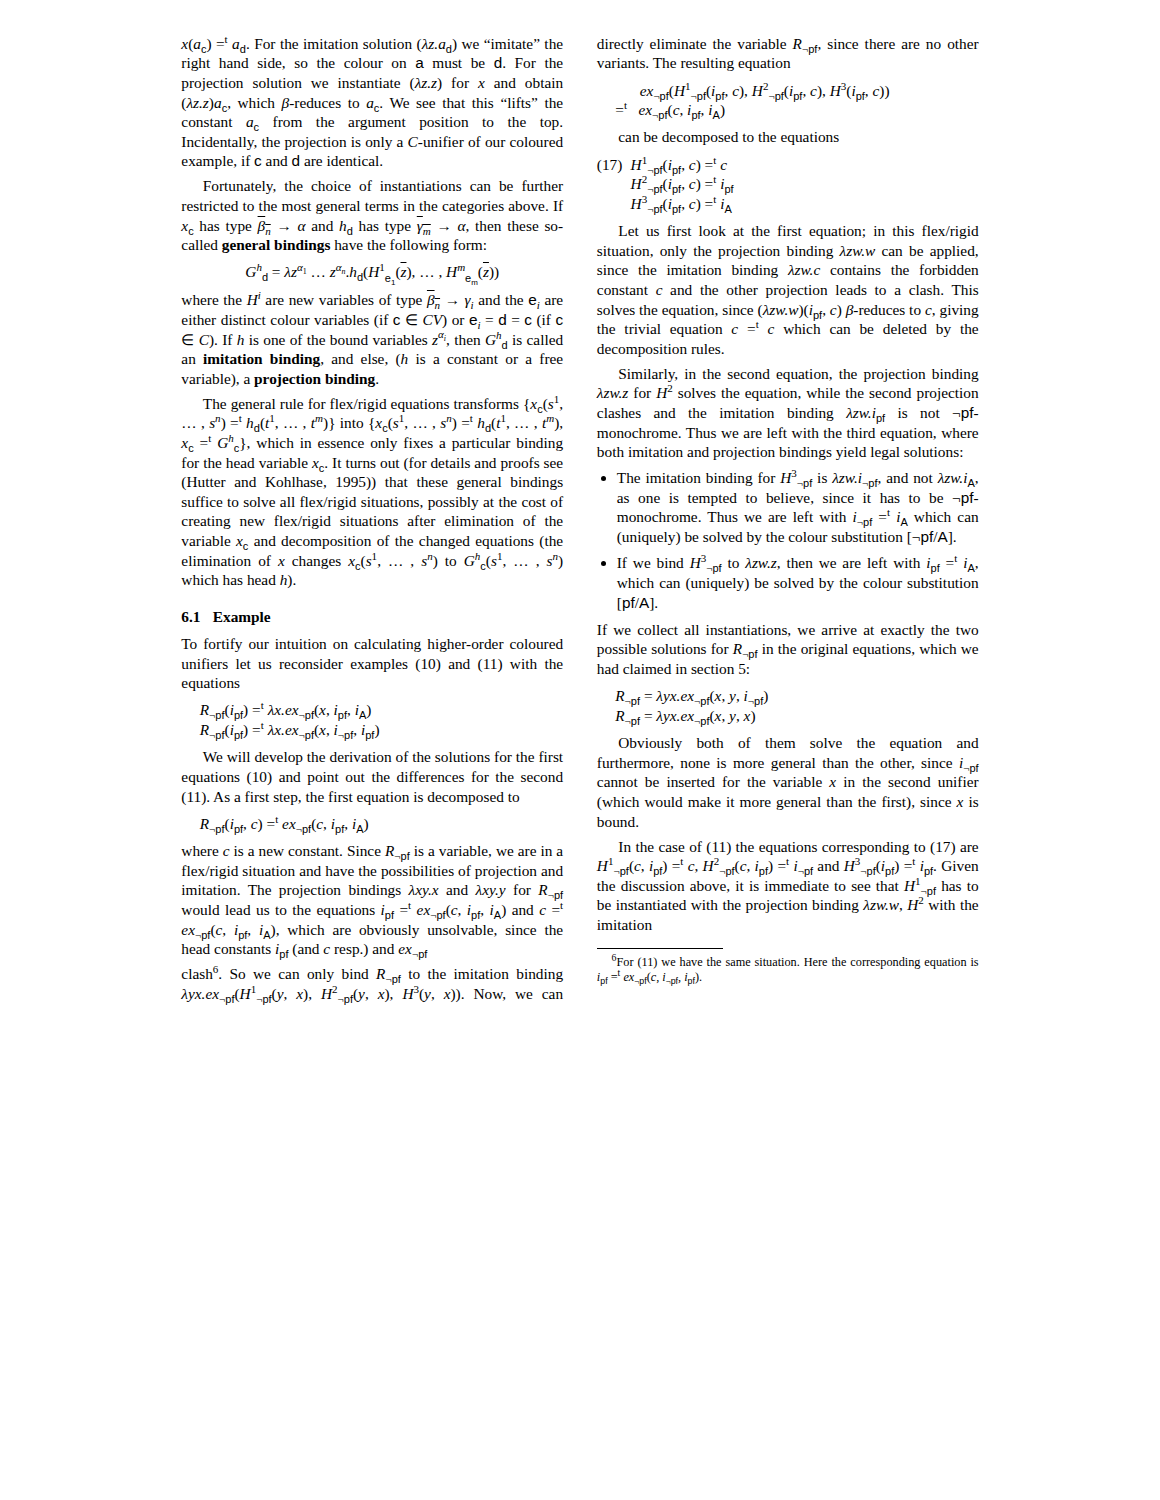x(ac) =t ad. For the imitation solution (λz.ad) we “imitate” the right hand side, so the colour on a must be d. For the projection solution we instantiate (λz.z) for x and obtain (λz.z)ac, which β-reduces to ac. We see that this “lifts” the constant ac from the argument position to the top. Incidentally, the projection is only a C-unifier of our coloured example, if c and d are identical.
Fortunately, the choice of instantiations can be further restricted to the most general terms in the categories above. If xc has type βn → α and hd has type γm → α, then these so-called general bindings have the following form:
Ghd = λzα1 … zαn.hd(H1e1(z), … , Hmem(z))
where the Hi are new variables of type βn → γi and the ei are either distinct colour variables (if c ∈ CV) or ei = d = c (if c ∈ C). If h is one of the bound variables zαi, then Ghd is called an imitation binding, and else, (h is a constant or a free variable), a projection binding.
The general rule for flex/rigid equations transforms {xc(s1, … , sn) =t hd(t1, … , tm)} into {xc(s1, … , sn) =t hd(t1, … , tm), xc =t Ghc}, which in essence only fixes a particular binding for the head variable xc. It turns out (for details and proofs see (Hutter and Kohlhase, 1995)) that these general bindings suffice to solve all flex/rigid situations, possibly at the cost of creating new flex/rigid situations after elimination of the variable xc and decomposition of the changed equations (the elimination of x changes xc(s1, … , sn) to Ghc(s1, … , sn) which has head h).
6.1 Example
To fortify our intuition on calculating higher-order coloured unifiers let us reconsider examples (10) and (11) with the equations
R¬pf(ipf) =t λx.ex¬pf(x, ipf, iA) R¬pf(ipf) =t λx.ex¬pf(x, i¬pf, ipf)
We will develop the derivation of the solutions for the first equations (10) and point out the differences for the second (11). As a first step, the first equation is decomposed to
R¬pf(ipf, c) =t ex¬pf(c, ipf, iA)
where c is a new constant. Since R¬pf is a variable, we are in a flex/rigid situation and have the possibilities of projection and imitation. The projection bindings λxy.x and λxy.y for R¬pf would lead us to the equations ipf =t ex¬pf(c, ipf, iA) and c =t ex¬pf(c, ipf, iA), which are obviously unsolvable, since the head constants ipf (and c resp.) and ex¬pf
clash6. So we can only bind R¬pf to the imitation binding λyx.ex¬pf(H1¬pf(y, x), H2¬pf(y, x), H3(y, x)). Now, we can directly eliminate the variable R¬pf, since there are no other variants. The resulting equation
ex¬pf(H1¬pf(ipf, c), H2¬pf(ipf, c), H3(ipf, c)) =t ex¬pf(c, ipf, iA)
can be decomposed to the equations
(17) H1¬pf(ipf, c) =t c H2¬pf(ipf, c) =t ipf H3¬pf(ipf, c) =t iA
Let us first look at the first equation; in this flex/rigid situation, only the projection binding λzw.w can be applied, since the imitation binding λzw.c contains the forbidden constant c and the other projection leads to a clash. This solves the equation, since (λzw.w)(ipf, c) β-reduces to c, giving the trivial equation c =t c which can be deleted by the decomposition rules.
Similarly, in the second equation, the projection binding λzw.z for H2 solves the equation, while the second projection clashes and the imitation binding λzw.ipf is not ¬pf-monochrome. Thus we are left with the third equation, where both imitation and projection bindings yield legal solutions:
The imitation binding for H3¬pf is λzw.i¬pf, and not λzw.iA, as one is tempted to believe, since it has to be ¬pf-monochrome. Thus we are left with i¬pf =t iA which can (uniquely) be solved by the colour substitution [¬pf/A].
If we bind H3¬pf to λzw.z, then we are left with ipf =t iA, which can (uniquely) be solved by the colour substitution [pf/A].
If we collect all instantiations, we arrive at exactly the two possible solutions for R¬pf in the original equations, which we had claimed in section 5:
R¬pf = λyx.ex¬pf(x, y, i¬pf) R¬pf = λyx.ex¬pf(x, y, x)
Obviously both of them solve the equation and furthermore, none is more general than the other, since i¬pf cannot be inserted for the variable x in the second unifier (which would make it more general than the first), since x is bound.
In the case of (11) the equations corresponding to (17) are H1¬pf(c, ipf) =t c, H2¬pf(c, ipf) =t i¬pf and H3¬pf(ipf) =t ipf. Given the discussion above, it is immediate to see that H1¬pf has to be instantiated with the projection binding λzw.w, H2 with the imitation
6For (11) we have the same situation. Here the corresponding equation is ipf =t ex¬pf(c, i¬pf, ipf).